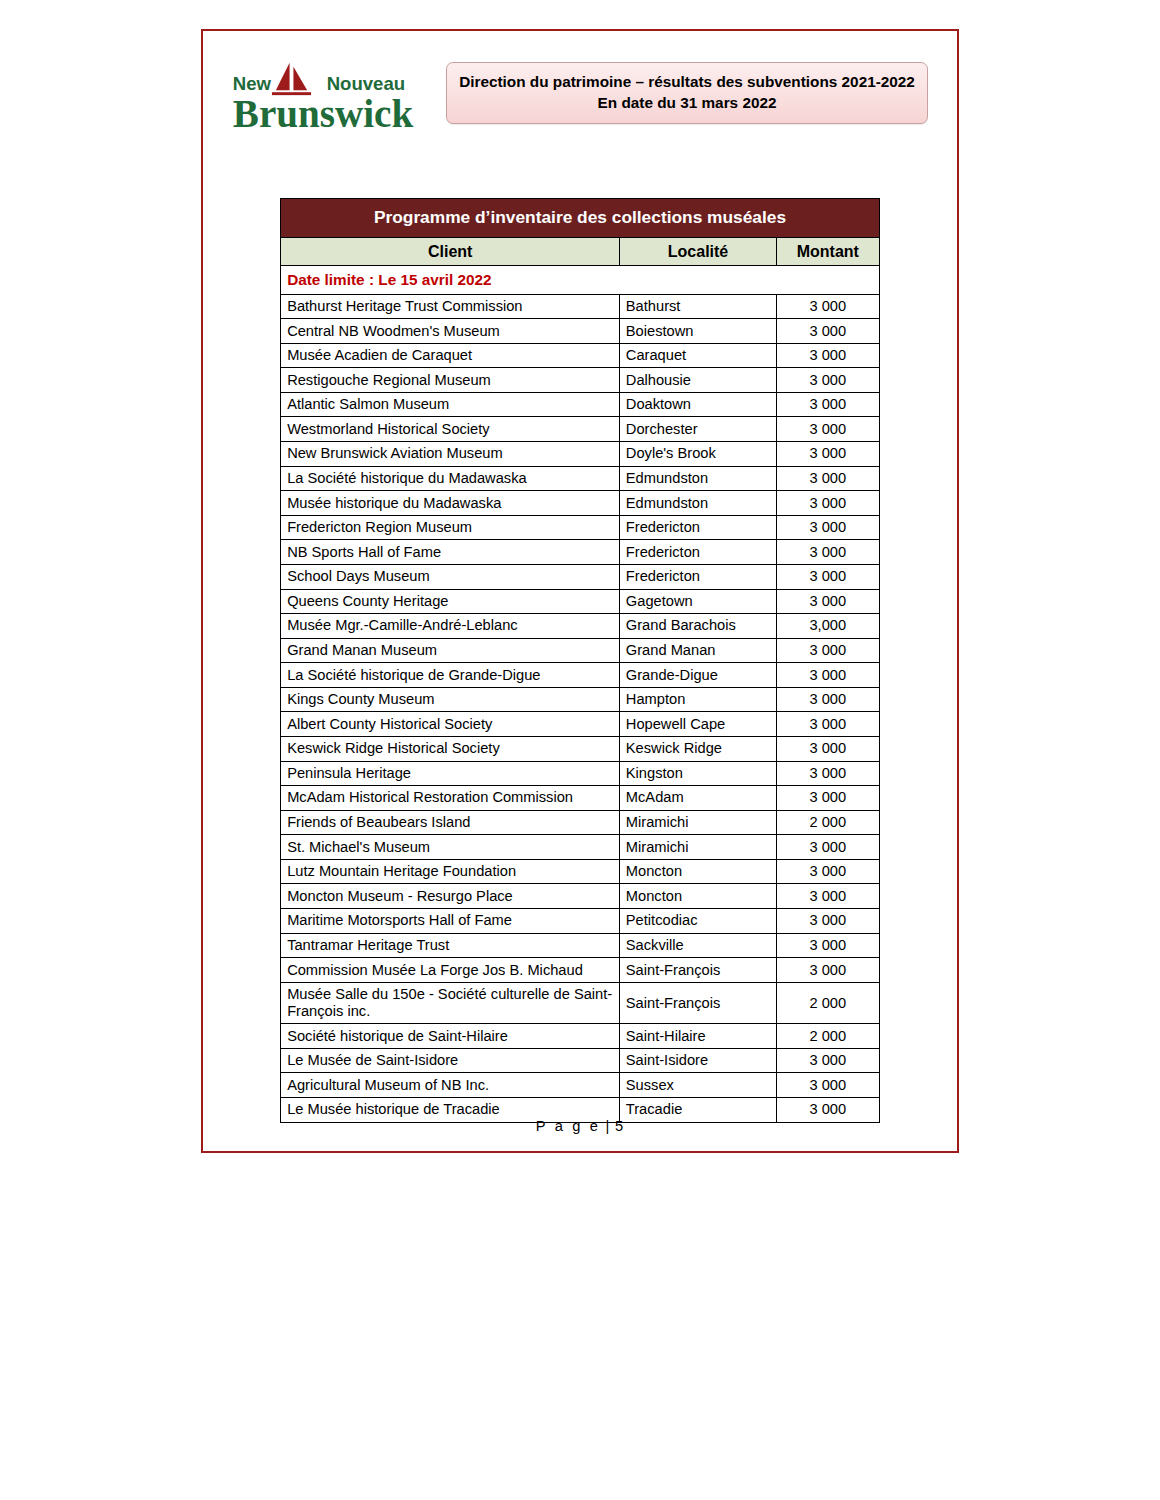New Nouveau Brunswick
Direction du patrimoine – résultats des subventions 2021-2022
En date du 31 mars 2022
Programme d’inventaire des collections muséales
| Date limite : Le 15 avril 2022 |
| Client | Localité | Montant |
| Bathurst Heritage Trust Commission | Bathurst | 3 000 |
| Central NB Woodmen's Museum | Boiestown | 3 000 |
| Musée Acadien de Caraquet | Caraquet | 3 000 |
| Restigouche Regional Museum | Dalhousie | 3 000 |
| Atlantic Salmon Museum | Doaktown | 3 000 |
| Westmorland Historical Society | Dorchester | 3 000 |
| New Brunswick Aviation Museum | Doyle's Brook | 3 000 |
| La Société historique du Madawaska | Edmundston | 3 000 |
| Musée historique du Madawaska | Edmundston | 3 000 |
| Fredericton Region Museum | Fredericton | 3 000 |
| NB Sports Hall of Fame | Fredericton | 3 000 |
| School Days Museum | Fredericton | 3 000 |
| Queens County Heritage | Gagetown | 3 000 |
| Musée Mgr.-Camille-André-Leblanc | Grand Barachois | 3,000 |
| Grand Manan Museum | Grand Manan | 3 000 |
| La Société historique de Grande-Digue | Grande-Digue | 3 000 |
| Kings County Museum | Hampton | 3 000 |
| Albert County Historical Society | Hopewell Cape | 3 000 |
| Keswick Ridge Historical Society | Keswick Ridge | 3 000 |
| Peninsula Heritage | Kingston | 3 000 |
| McAdam Historical Restoration Commission | McAdam | 3 000 |
| Friends of Beaubears Island | Miramichi | 2 000 |
| St. Michael's Museum | Miramichi | 3 000 |
| Lutz Mountain Heritage Foundation | Moncton | 3 000 |
| Moncton Museum - Resurgo Place | Moncton | 3 000 |
| Maritime Motorsports Hall of Fame | Petitcodiac | 3 000 |
| Tantramar Heritage Trust | Sackville | 3 000 |
| Commission Musée La Forge Jos B. Michaud | Saint-François | 3 000 |
| Musée Salle du 150e - Société culturelle de Saint-François inc. | Saint-François | 2 000 |
| Société historique de Saint-Hilaire | Saint-Hilaire | 2 000 |
| Le Musée de Saint-Isidore | Saint-Isidore | 3 000 |
| Agricultural Museum of NB Inc. | Sussex | 3 000 |
| Le Musée historique de Tracadie | Tracadie | 3 000 |
P a g e | 5